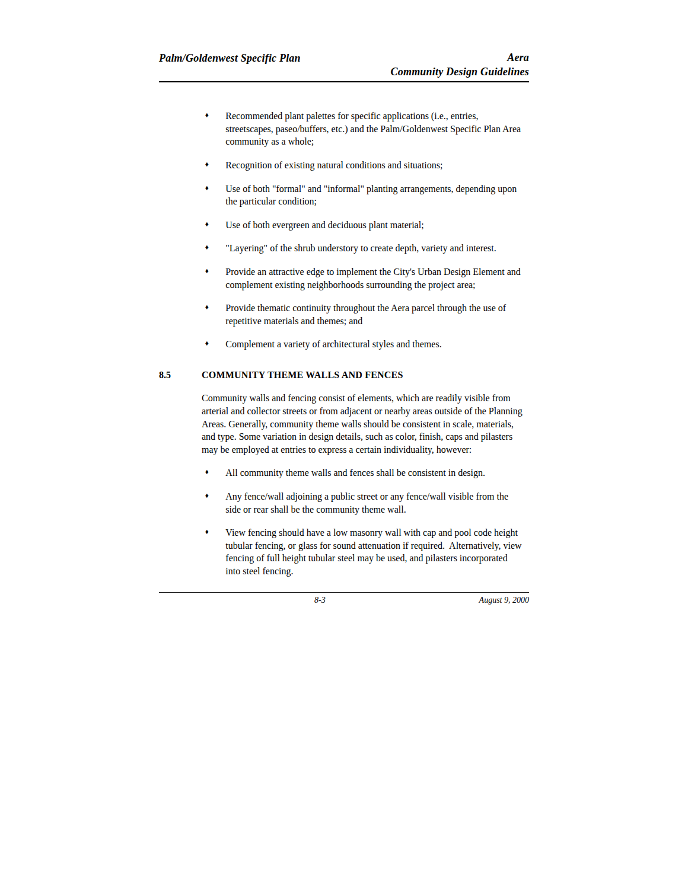Palm/Goldenwest Specific Plan
Aera
Community Design Guidelines
Recommended plant palettes for specific applications (i.e., entries, streetscapes, paseo/buffers, etc.) and the Palm/Goldenwest Specific Plan Area community as a whole;
Recognition of existing natural conditions and situations;
Use of both "formal" and "informal" planting arrangements, depending upon the particular condition;
Use of both evergreen and deciduous plant material;
"Layering" of the shrub understory to create depth, variety and interest.
Provide an attractive edge to implement the City's Urban Design Element and complement existing neighborhoods surrounding the project area;
Provide thematic continuity throughout the Aera parcel through the use of repetitive materials and themes; and
Complement a variety of architectural styles and themes.
8.5 COMMUNITY THEME WALLS AND FENCES
Community walls and fencing consist of elements, which are readily visible from arterial and collector streets or from adjacent or nearby areas outside of the Planning Areas. Generally, community theme walls should be consistent in scale, materials, and type. Some variation in design details, such as color, finish, caps and pilasters may be employed at entries to express a certain individuality, however:
All community theme walls and fences shall be consistent in design.
Any fence/wall adjoining a public street or any fence/wall visible from the side or rear shall be the community theme wall.
View fencing should have a low masonry wall with cap and pool code height tubular fencing, or glass for sound attenuation if required. Alternatively, view fencing of full height tubular steel may be used, and pilasters incorporated into steel fencing.
8-3 August 9, 2000